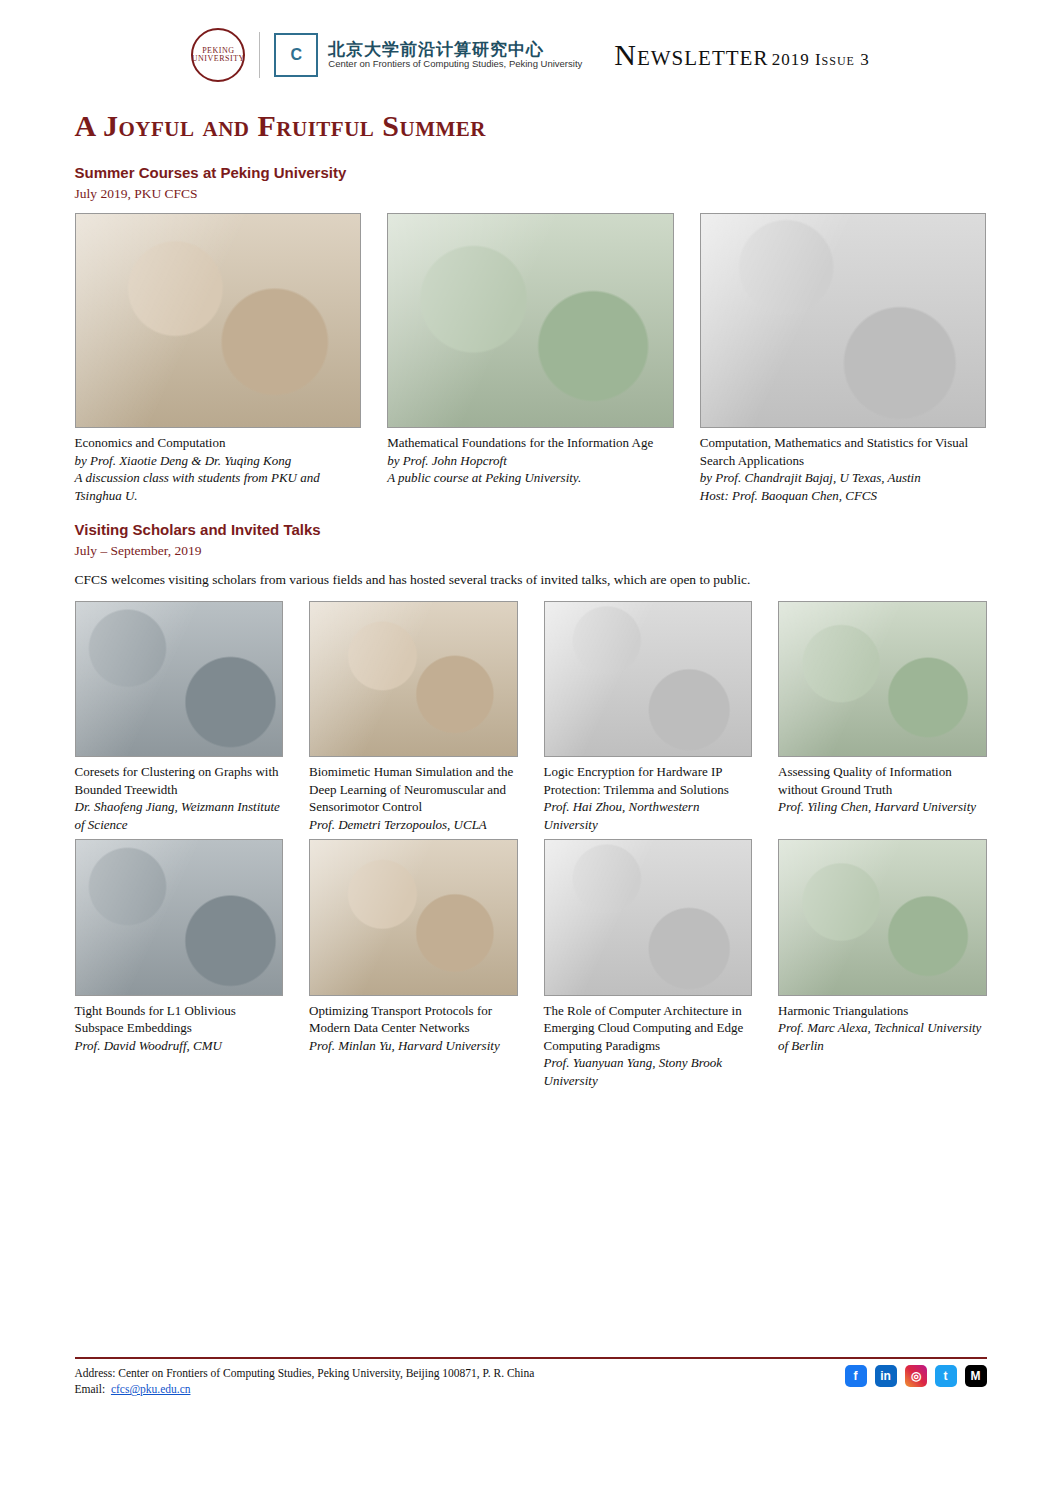PEKING
UNIVERSITY
C
北京大学前沿计算研究中心
Center on Frontiers of Computing Studies, Peking University
Newsletter 2019 Issue 3
A Joyful and Fruitful Summer
Summer Courses at Peking University
July 2019, PKU CFCS
Economics and Computation by Prof. Xiaotie Deng & Dr. Yuqing Kong A discussion class with students from PKU and Tsinghua U.
Mathematical Foundations for the Information Age by Prof. John Hopcroft A public course at Peking University.
Computation, Mathematics and Statistics for Visual Search Applications by Prof. Chandrajit Bajaj, U Texas, Austin Host: Prof. Baoquan Chen, CFCS
Visiting Scholars and Invited Talks
July – September, 2019
CFCS welcomes visiting scholars from various fields and has hosted several tracks of invited talks, which are open to public.
Coresets for Clustering on Graphs with Bounded Treewidth Dr. Shaofeng Jiang, Weizmann Institute of Science
Biomimetic Human Simulation and the Deep Learning of Neuromuscular and Sensorimotor Control Prof. Demetri Terzopoulos, UCLA
Logic Encryption for Hardware IP Protection: Trilemma and Solutions Prof. Hai Zhou, Northwestern University
Assessing Quality of Information without Ground Truth Prof. Yiling Chen, Harvard University
Tight Bounds for L1 Oblivious Subspace Embeddings Prof. David Woodruff, CMU
Optimizing Transport Protocols for Modern Data Center Networks Prof. Minlan Yu, Harvard University
The Role of Computer Architecture in Emerging Cloud Computing and Edge Computing Paradigms Prof. Yuanyuan Yang, Stony Brook University
Harmonic Triangulations Prof. Marc Alexa, Technical University of Berlin
Address: Center on Frontiers of Computing Studies, Peking University, Beijing 100871, P. R. China
Email: cfcs@pku.edu.cn
f in ◎ t M